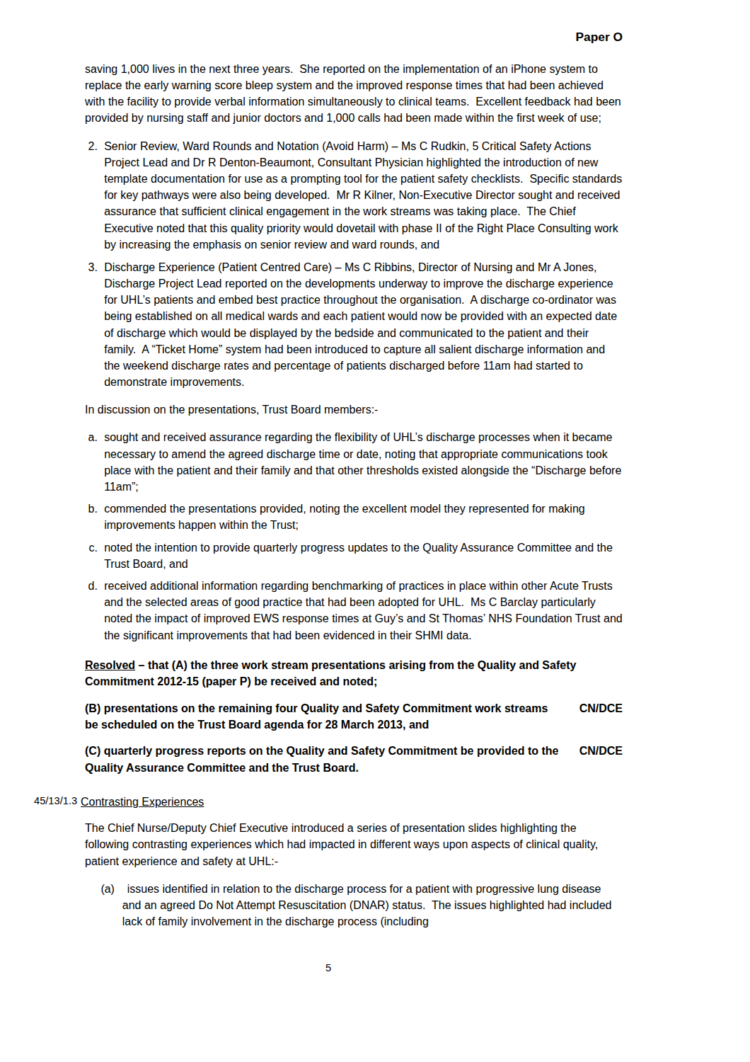Paper O
saving 1,000 lives in the next three years. She reported on the implementation of an iPhone system to replace the early warning score bleep system and the improved response times that had been achieved with the facility to provide verbal information simultaneously to clinical teams. Excellent feedback had been provided by nursing staff and junior doctors and 1,000 calls had been made within the first week of use;
Senior Review, Ward Rounds and Notation (Avoid Harm) – Ms C Rudkin, 5 Critical Safety Actions Project Lead and Dr R Denton-Beaumont, Consultant Physician highlighted the introduction of new template documentation for use as a prompting tool for the patient safety checklists. Specific standards for key pathways were also being developed. Mr R Kilner, Non-Executive Director sought and received assurance that sufficient clinical engagement in the work streams was taking place. The Chief Executive noted that this quality priority would dovetail with phase II of the Right Place Consulting work by increasing the emphasis on senior review and ward rounds, and
Discharge Experience (Patient Centred Care) – Ms C Ribbins, Director of Nursing and Mr A Jones, Discharge Project Lead reported on the developments underway to improve the discharge experience for UHL’s patients and embed best practice throughout the organisation. A discharge co-ordinator was being established on all medical wards and each patient would now be provided with an expected date of discharge which would be displayed by the bedside and communicated to the patient and their family. A “Ticket Home” system had been introduced to capture all salient discharge information and the weekend discharge rates and percentage of patients discharged before 11am had started to demonstrate improvements.
In discussion on the presentations, Trust Board members:-
sought and received assurance regarding the flexibility of UHL’s discharge processes when it became necessary to amend the agreed discharge time or date, noting that appropriate communications took place with the patient and their family and that other thresholds existed alongside the “Discharge before 11am”;
commended the presentations provided, noting the excellent model they represented for making improvements happen within the Trust;
noted the intention to provide quarterly progress updates to the Quality Assurance Committee and the Trust Board, and
received additional information regarding benchmarking of practices in place within other Acute Trusts and the selected areas of good practice that had been adopted for UHL. Ms C Barclay particularly noted the impact of improved EWS response times at Guy’s and St Thomas’ NHS Foundation Trust and the significant improvements that had been evidenced in their SHMI data.
Resolved – that (A) the three work stream presentations arising from the Quality and Safety Commitment 2012-15 (paper P) be received and noted;
CN/DCE(B) presentations on the remaining four Quality and Safety Commitment work streams be scheduled on the Trust Board agenda for 28 March 2013, and
CN/DCE(C) quarterly progress reports on the Quality and Safety Commitment be provided to the Quality Assurance Committee and the Trust Board.
45/13/1.3
Contrasting Experiences
The Chief Nurse/Deputy Chief Executive introduced a series of presentation slides highlighting the following contrasting experiences which had impacted in different ways upon aspects of clinical quality, patient experience and safety at UHL:-
(a) issues identified in relation to the discharge process for a patient with progressive lung disease and an agreed Do Not Attempt Resuscitation (DNAR) status. The issues highlighted had included lack of family involvement in the discharge process (including
5